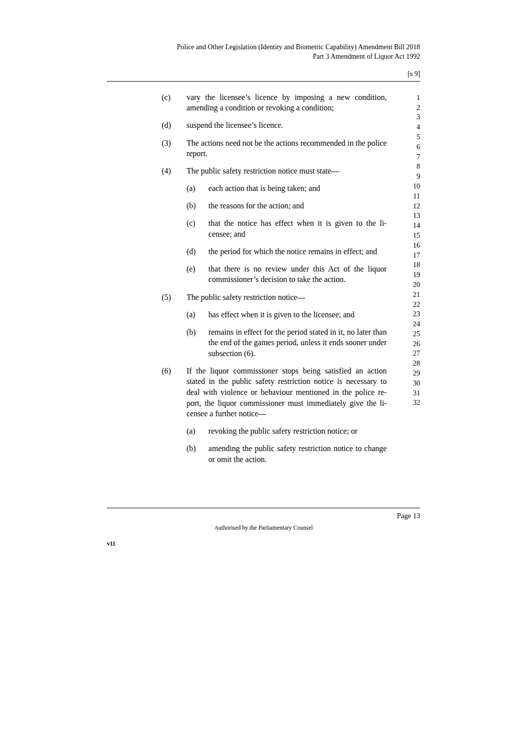Police and Other Legislation (Identity and Biometric Capability) Amendment Bill 2018 Part 3 Amendment of Liquor Act 1992
[s 9]
(c)
vary the licensee’s licence by imposing a new condition, amending a condition or revoking a condition;
(d)
suspend the licensee’s licence.
(3)
The actions need not be the actions recommended in the police report.
(4)
The public safety restriction notice must state—
(a)
each action that is being taken; and
(b)
the reasons for the action; and
(c)
that the notice has effect when it is given to the licensee; and
(d)
the period for which the notice remains in effect; and
(e)
that there is no review under this Act of the liquor commissioner’s decision to take the action.
(5)
The public safety restriction notice—
(a)
has effect when it is given to the licensee; and
(b)
remains in effect for the period stated in it, no later than the end of the games period, unless it ends sooner under subsection (6).
(6)
If the liquor commissioner stops being satisfied an action stated in the public safety restriction notice is necessary to deal with violence or behaviour mentioned in the police report, the liquor commissioner must immediately give the licensee a further notice—
(a)
revoking the public safety restriction notice; or
(b)
amending the public safety restriction notice to change or omit the action.
1
2
3
4
5
6
7
8
9
10
11
12
13
14
15
16
17
18
19
20
21
22
23
24
25
26
27
28
29
30
31
32
Page 13
Authorised by the Parliamentary Counsel
v11